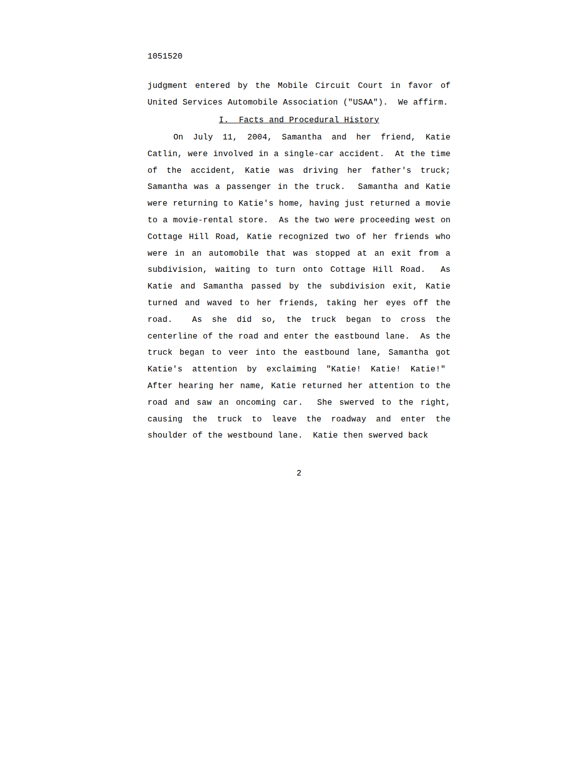1051520
judgment entered by the Mobile Circuit Court in favor of United Services Automobile Association ("USAA"). We affirm.
I. Facts and Procedural History
On July 11, 2004, Samantha and her friend, Katie Catlin, were involved in a single-car accident. At the time of the accident, Katie was driving her father's truck; Samantha was a passenger in the truck. Samantha and Katie were returning to Katie's home, having just returned a movie to a movie-rental store. As the two were proceeding west on Cottage Hill Road, Katie recognized two of her friends who were in an automobile that was stopped at an exit from a subdivision, waiting to turn onto Cottage Hill Road. As Katie and Samantha passed by the subdivision exit, Katie turned and waved to her friends, taking her eyes off the road. As she did so, the truck began to cross the centerline of the road and enter the eastbound lane. As the truck began to veer into the eastbound lane, Samantha got Katie's attention by exclaiming "Katie! Katie! Katie!" After hearing her name, Katie returned her attention to the road and saw an oncoming car. She swerved to the right, causing the truck to leave the roadway and enter the shoulder of the westbound lane. Katie then swerved back
2